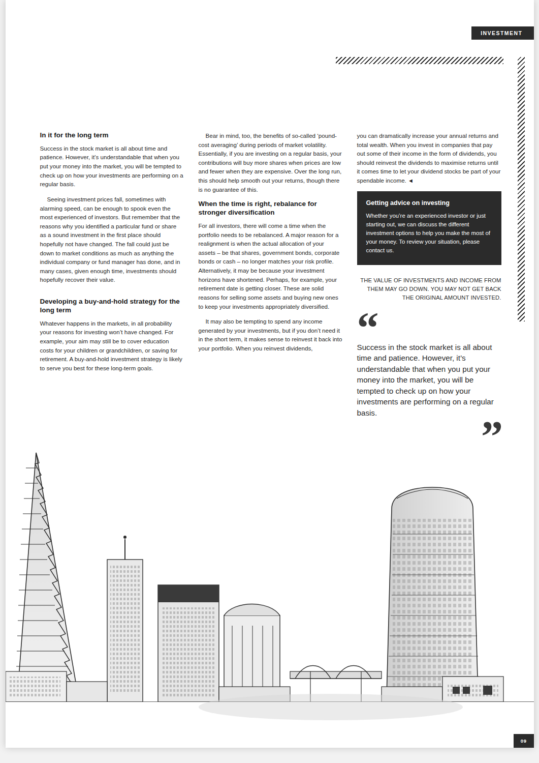INVESTMENT
In it for the long term
Success in the stock market is all about time and patience. However, it’s understandable that when you put your money into the market, you will be tempted to check up on how your investments are performing on a regular basis.
Seeing investment prices fall, sometimes with alarming speed, can be enough to spook even the most experienced of investors. But remember that the reasons why you identified a particular fund or share as a sound investment in the first place should hopefully not have changed. The fall could just be down to market conditions as much as anything the individual company or fund manager has done, and in many cases, given enough time, investments should hopefully recover their value.
Developing a buy-and-hold strategy for the long term
Whatever happens in the markets, in all probability your reasons for investing won’t have changed. For example, your aim may still be to cover education costs for your children or grandchildren, or saving for retirement. A buy-and-hold investment strategy is likely to serve you best for these long-term goals.
Bear in mind, too, the benefits of so-called ‘pound-cost averaging’ during periods of market volatility. Essentially, if you are investing on a regular basis, your contributions will buy more shares when prices are low and fewer when they are expensive. Over the long run, this should help smooth out your returns, though there is no guarantee of this.
When the time is right, rebalance for stronger diversification
For all investors, there will come a time when the portfolio needs to be rebalanced. A major reason for a realignment is when the actual allocation of your assets – be that shares, government bonds, corporate bonds or cash – no longer matches your risk profile. Alternatively, it may be because your investment horizons have shortened. Perhaps, for example, your retirement date is getting closer. These are solid reasons for selling some assets and buying new ones to keep your investments appropriately diversified.
It may also be tempting to spend any income generated by your investments, but if you don’t need it in the short term, it makes sense to reinvest it back into your portfolio. When you reinvest dividends,
you can dramatically increase your annual returns and total wealth. When you invest in companies that pay out some of their income in the form of dividends, you should reinvest the dividends to maximise returns until it comes time to let your dividend stocks be part of your spendable income. ◄
Getting advice on investing
Whether you’re an experienced investor or just starting out, we can discuss the different investment options to help you make the most of your money. To review your situation, please contact us.
THE VALUE OF INVESTMENTS AND INCOME FROM THEM MAY GO DOWN. YOU MAY NOT GET BACK THE ORIGINAL AMOUNT INVESTED.
“
Success in the stock market is all about time and patience. However, it’s understandable that when you put your money into the market, you will be tempted to check up on how your investments are performing on a regular basis.
”
09